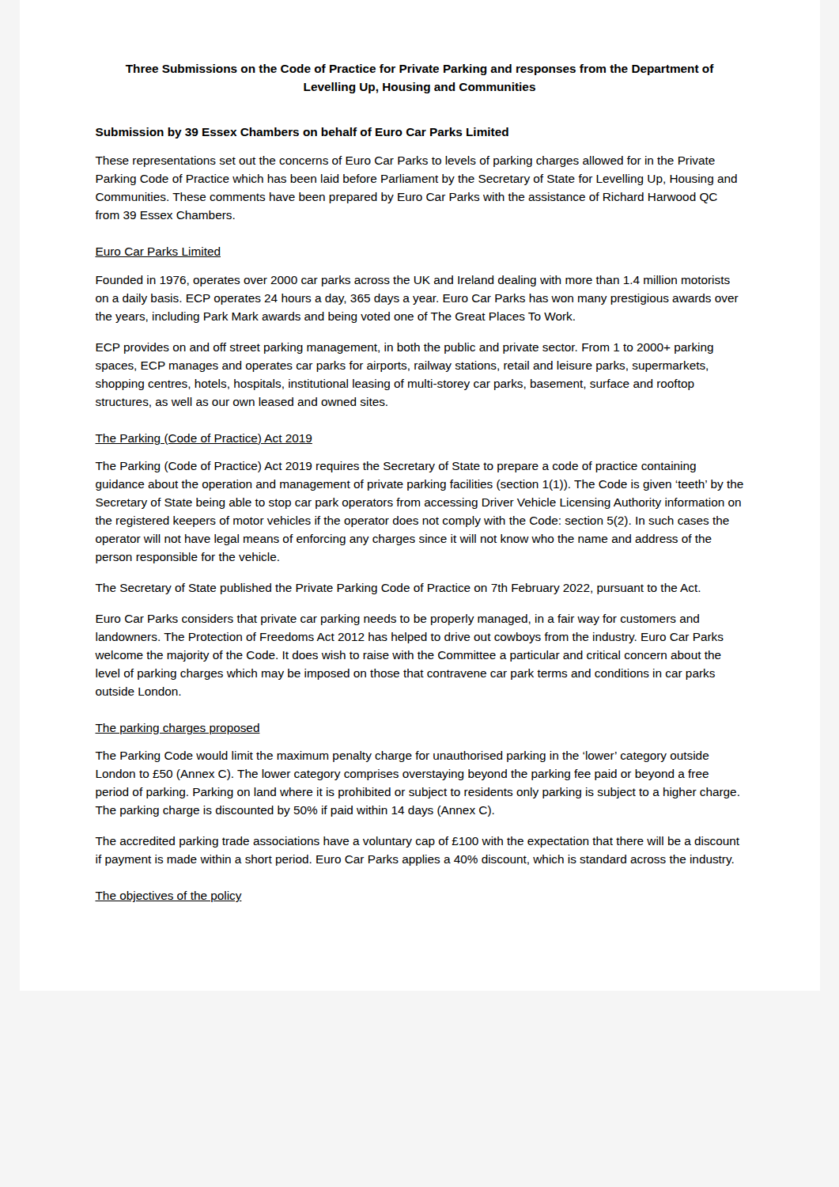Three Submissions on the Code of Practice for Private Parking and responses from the Department of Levelling Up, Housing and Communities
Submission by 39 Essex Chambers on behalf of Euro Car Parks Limited
These representations set out the concerns of Euro Car Parks to levels of parking charges allowed for in the Private Parking Code of Practice which has been laid before Parliament by the Secretary of State for Levelling Up, Housing and Communities. These comments have been prepared by Euro Car Parks with the assistance of Richard Harwood QC from 39 Essex Chambers.
Euro Car Parks Limited
Founded in 1976, operates over 2000 car parks across the UK and Ireland dealing with more than 1.4 million motorists on a daily basis. ECP operates 24 hours a day, 365 days a year. Euro Car Parks has won many prestigious awards over the years, including Park Mark awards and being voted one of The Great Places To Work.
ECP provides on and off street parking management, in both the public and private sector. From 1 to 2000+ parking spaces, ECP manages and operates car parks for airports, railway stations, retail and leisure parks, supermarkets, shopping centres, hotels, hospitals, institutional leasing of multi-storey car parks, basement, surface and rooftop structures, as well as our own leased and owned sites.
The Parking (Code of Practice) Act 2019
The Parking (Code of Practice) Act 2019 requires the Secretary of State to prepare a code of practice containing guidance about the operation and management of private parking facilities (section 1(1)). The Code is given ‘teeth’ by the Secretary of State being able to stop car park operators from accessing Driver Vehicle Licensing Authority information on the registered keepers of motor vehicles if the operator does not comply with the Code: section 5(2). In such cases the operator will not have legal means of enforcing any charges since it will not know who the name and address of the person responsible for the vehicle.
The Secretary of State published the Private Parking Code of Practice on 7th February 2022, pursuant to the Act.
Euro Car Parks considers that private car parking needs to be properly managed, in a fair way for customers and landowners. The Protection of Freedoms Act 2012 has helped to drive out cowboys from the industry. Euro Car Parks welcome the majority of the Code. It does wish to raise with the Committee a particular and critical concern about the level of parking charges which may be imposed on those that contravene car park terms and conditions in car parks outside London.
The parking charges proposed
The Parking Code would limit the maximum penalty charge for unauthorised parking in the ‘lower’ category outside London to £50 (Annex C). The lower category comprises overstaying beyond the parking fee paid or beyond a free period of parking. Parking on land where it is prohibited or subject to residents only parking is subject to a higher charge. The parking charge is discounted by 50% if paid within 14 days (Annex C).
The accredited parking trade associations have a voluntary cap of £100 with the expectation that there will be a discount if payment is made within a short period. Euro Car Parks applies a 40% discount, which is standard across the industry.
The objectives of the policy